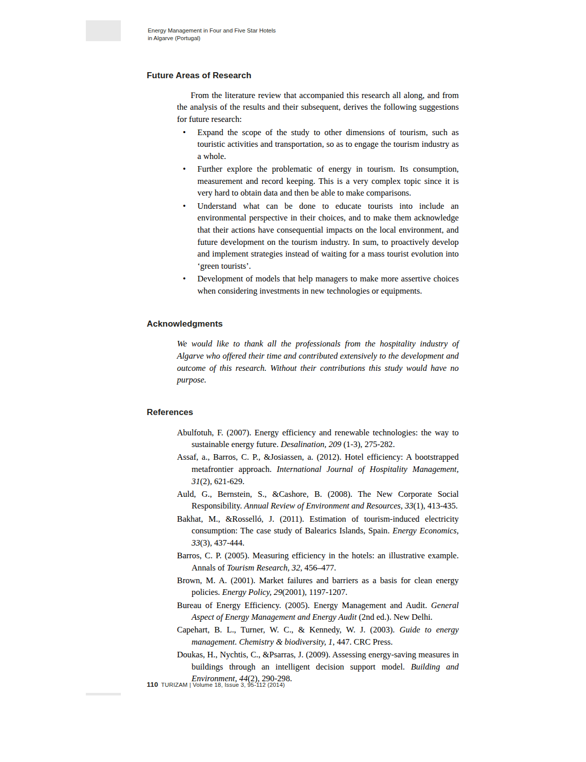Energy Management in Four and Five Star Hotels
in Algarve (Portugal)
Future Areas of Research
From the literature review that accompanied this research all along, and from the analysis of the results and their subsequent, derives the following suggestions for future research:
Expand the scope of the study to other dimensions of tourism, such as touristic activities and transportation, so as to engage the tourism industry as a whole.
Further explore the problematic of energy in tourism. Its consumption, measurement and record keeping. This is a very complex topic since it is very hard to obtain data and then be able to make comparisons.
Understand what can be done to educate tourists into include an environmental perspective in their choices, and to make them acknowledge that their actions have consequential impacts on the local environment, and future development on the tourism industry. In sum, to proactively develop and implement strategies instead of waiting for a mass tourist evolution into ‘green tourists’.
Development of models that help managers to make more assertive choices when considering investments in new technologies or equipments.
Acknowledgments
We would like to thank all the professionals from the hospitality industry of Algarve who offered their time and contributed extensively to the development and outcome of this research. Without their contributions this study would have no purpose.
References
Abulfotuh, F. (2007). Energy efficiency and renewable technologies: the way to sustainable energy future. Desalination, 209 (1-3), 275-282.
Assaf, a., Barros, C. P., &Josiassen, a. (2012). Hotel efficiency: A bootstrapped metafrontier approach. International Journal of Hospitality Management, 31(2), 621-629.
Auld, G., Bernstein, S., &Cashore, B. (2008). The New Corporate Social Responsibility. Annual Review of Environment and Resources, 33(1), 413-435.
Bakhat, M., &Rosselló, J. (2011). Estimation of tourism-induced electricity consumption: The case study of Balearics Islands, Spain. Energy Economics, 33(3), 437-444.
Barros, C. P. (2005). Measuring efficiency in the hotels: an illustrative example. Annals of Tourism Research, 32, 456–477.
Brown, M. A. (2001). Market failures and barriers as a basis for clean energy policies. Energy Policy, 29(2001), 1197-1207.
Bureau of Energy Efficiency. (2005). Energy Management and Audit. General Aspect of Energy Management and Energy Audit (2nd ed.). New Delhi.
Capehart, B. L., Turner, W. C., & Kennedy, W. J. (2003). Guide to energy management. Chemistry & biodiversity, 1, 447. CRC Press.
Doukas, H., Nychtis, C., &Psarras, J. (2009). Assessing energy-saving measures in buildings through an intelligent decision support model. Building and Environment, 44(2), 290-298.
110 TURIZAM | Volume 18, Issue 3, 95-112 (2014)